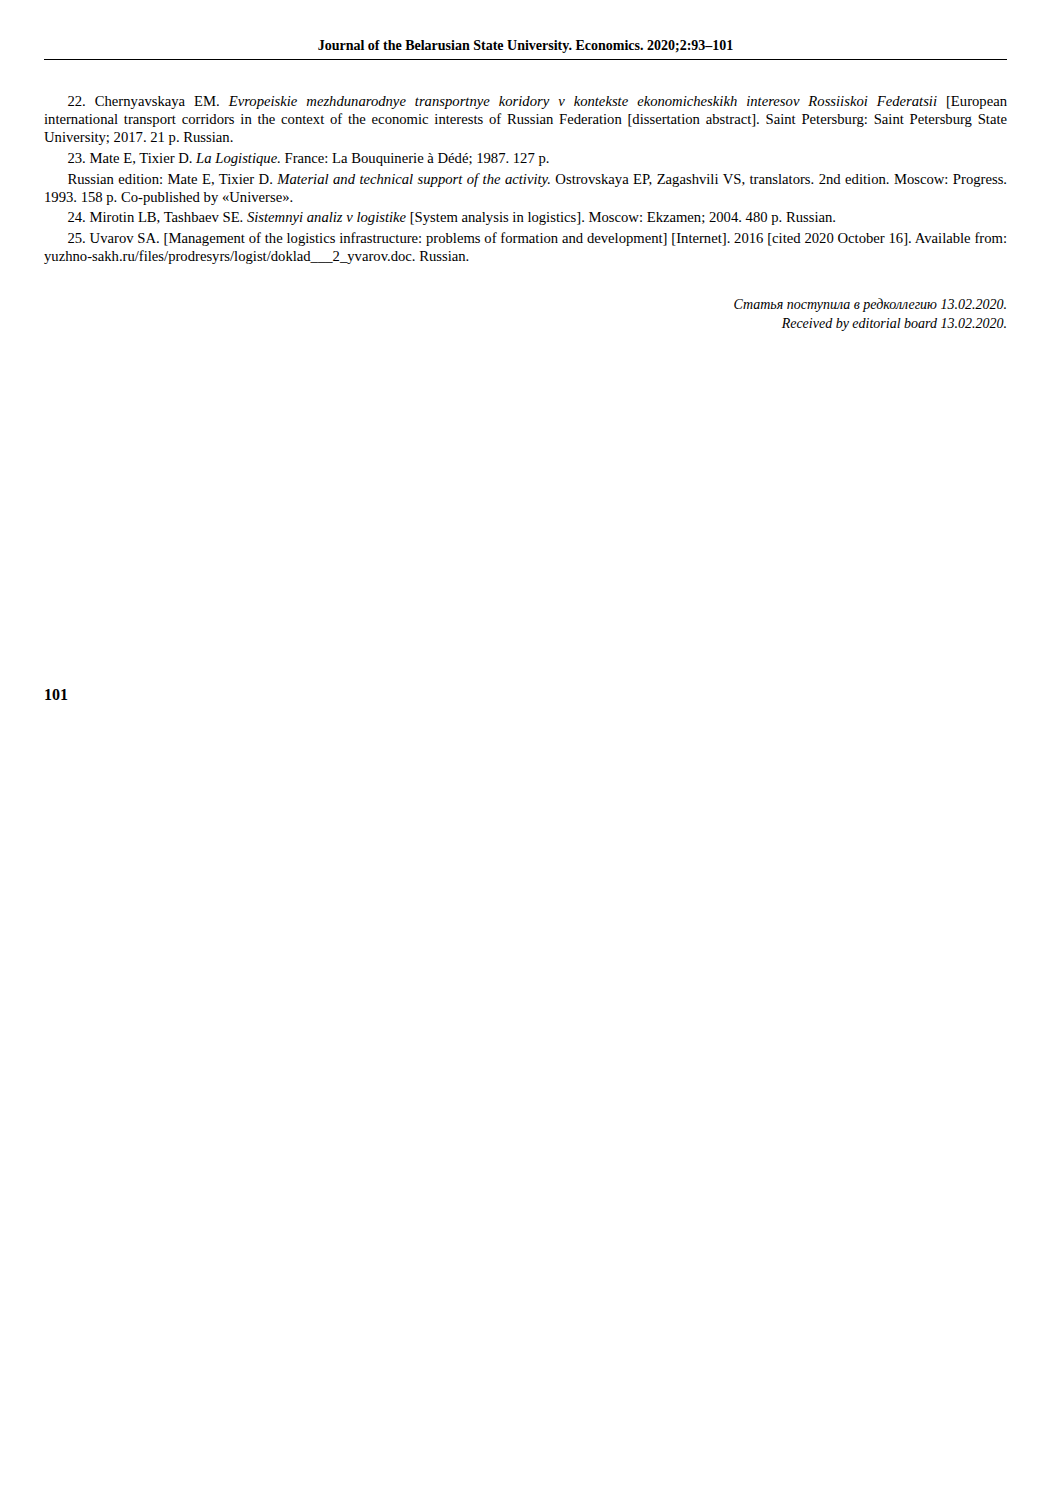Journal of the Belarusian State University. Economics. 2020;2:93–101
22. Chernyavskaya EM. Evropeiskie mezhdunarodnye transportnye koridory v kontekste ekonomicheskikh interesov Rossiiskoi Federatsii [European international transport corridors in the context of the economic interests of Russian Federation [dissertation abstract]. Saint Petersburg: Saint Petersburg State University; 2017. 21 p. Russian.
23. Mate E, Tixier D. La Logistique. France: La Bouquinerie à Dédé; 1987. 127 p.
Russian edition: Mate E, Tixier D. Material and technical support of the activity. Ostrovskaya EP, Zagashvili VS, translators. 2nd edition. Moscow: Progress. 1993. 158 p. Co-published by «Universe».
24. Mirotin LB, Tashbaev SE. Sistemnyi analiz v logistike [System analysis in logistics]. Moscow: Ekzamen; 2004. 480 p. Russian.
25. Uvarov SA. [Management of the logistics infrastructure: problems of formation and development] [Internet]. 2016 [cited 2020 October 16]. Available from: yuzhno-sakh.ru/files/prodresyrs/logist/doklad___2_yvarov.doc. Russian.
Статья поступила в редколлегию 13.02.2020.
Received by editorial board 13.02.2020.
101